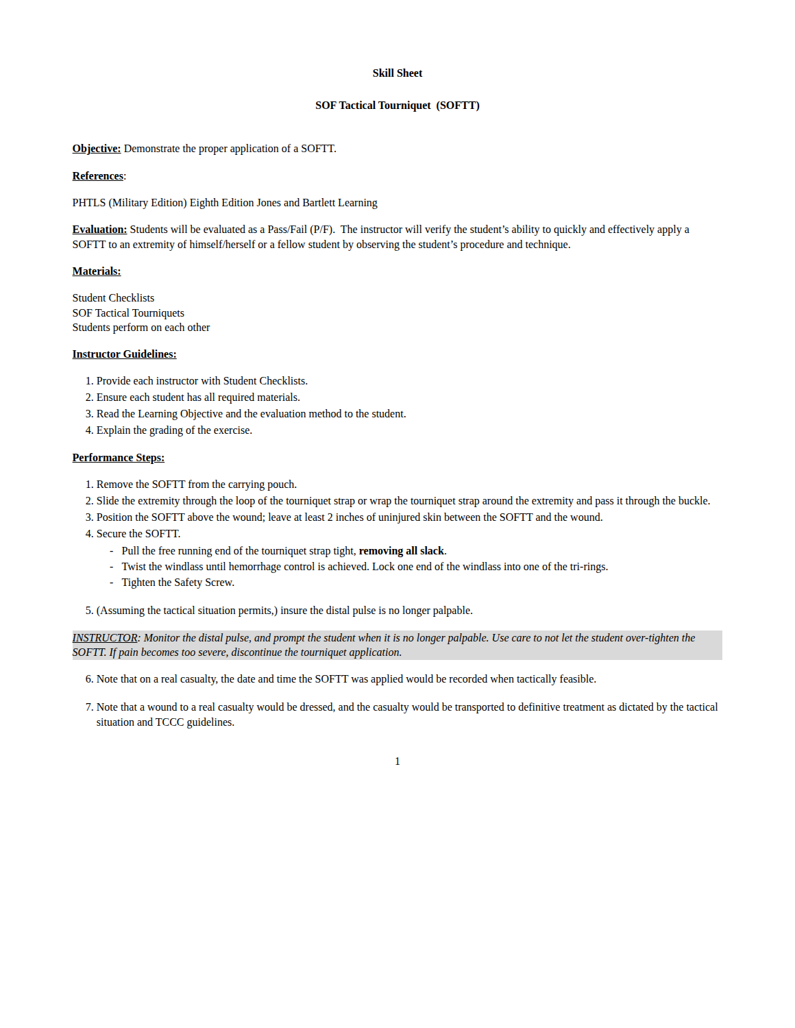Skill Sheet
SOF Tactical Tourniquet (SOFTT)
Objective:
Demonstrate the proper application of a SOFTT.
References
:
PHTLS (Military Edition) Eighth Edition Jones and Bartlett Learning
Evaluation:
Students will be evaluated as a Pass/Fail (P/F). The instructor will verify the student’s ability to quickly and effectively apply a SOFTT to an extremity of himself/herself or a fellow student by observing the student’s procedure and technique.
Materials:
Student Checklists
SOF Tactical Tourniquets
Students perform on each other
Instructor Guidelines:
Provide each instructor with Student Checklists.
Ensure each student has all required materials.
Read the Learning Objective and the evaluation method to the student.
Explain the grading of the exercise.
Performance Steps:
Remove the SOFTT from the carrying pouch.
Slide the extremity through the loop of the tourniquet strap or wrap the tourniquet strap around the extremity and pass it through the buckle.
Position the SOFTT above the wound; leave at least 2 inches of uninjured skin between the SOFTT and the wound.
Secure the SOFTT.
Pull the free running end of the tourniquet strap tight, removing all slack.
Twist the windlass until hemorrhage control is achieved. Lock one end of the windlass into one of the tri-rings.
Tighten the Safety Screw.
(Assuming the tactical situation permits,) insure the distal pulse is no longer palpable.
INSTRUCTOR: Monitor the distal pulse, and prompt the student when it is no longer palpable. Use care to not let the student over-tighten the SOFTT. If pain becomes too severe, discontinue the tourniquet application.
Note that on a real casualty, the date and time the SOFTT was applied would be recorded when tactically feasible.
Note that a wound to a real casualty would be dressed, and the casualty would be transported to definitive treatment as dictated by the tactical situation and TCCC guidelines.
1